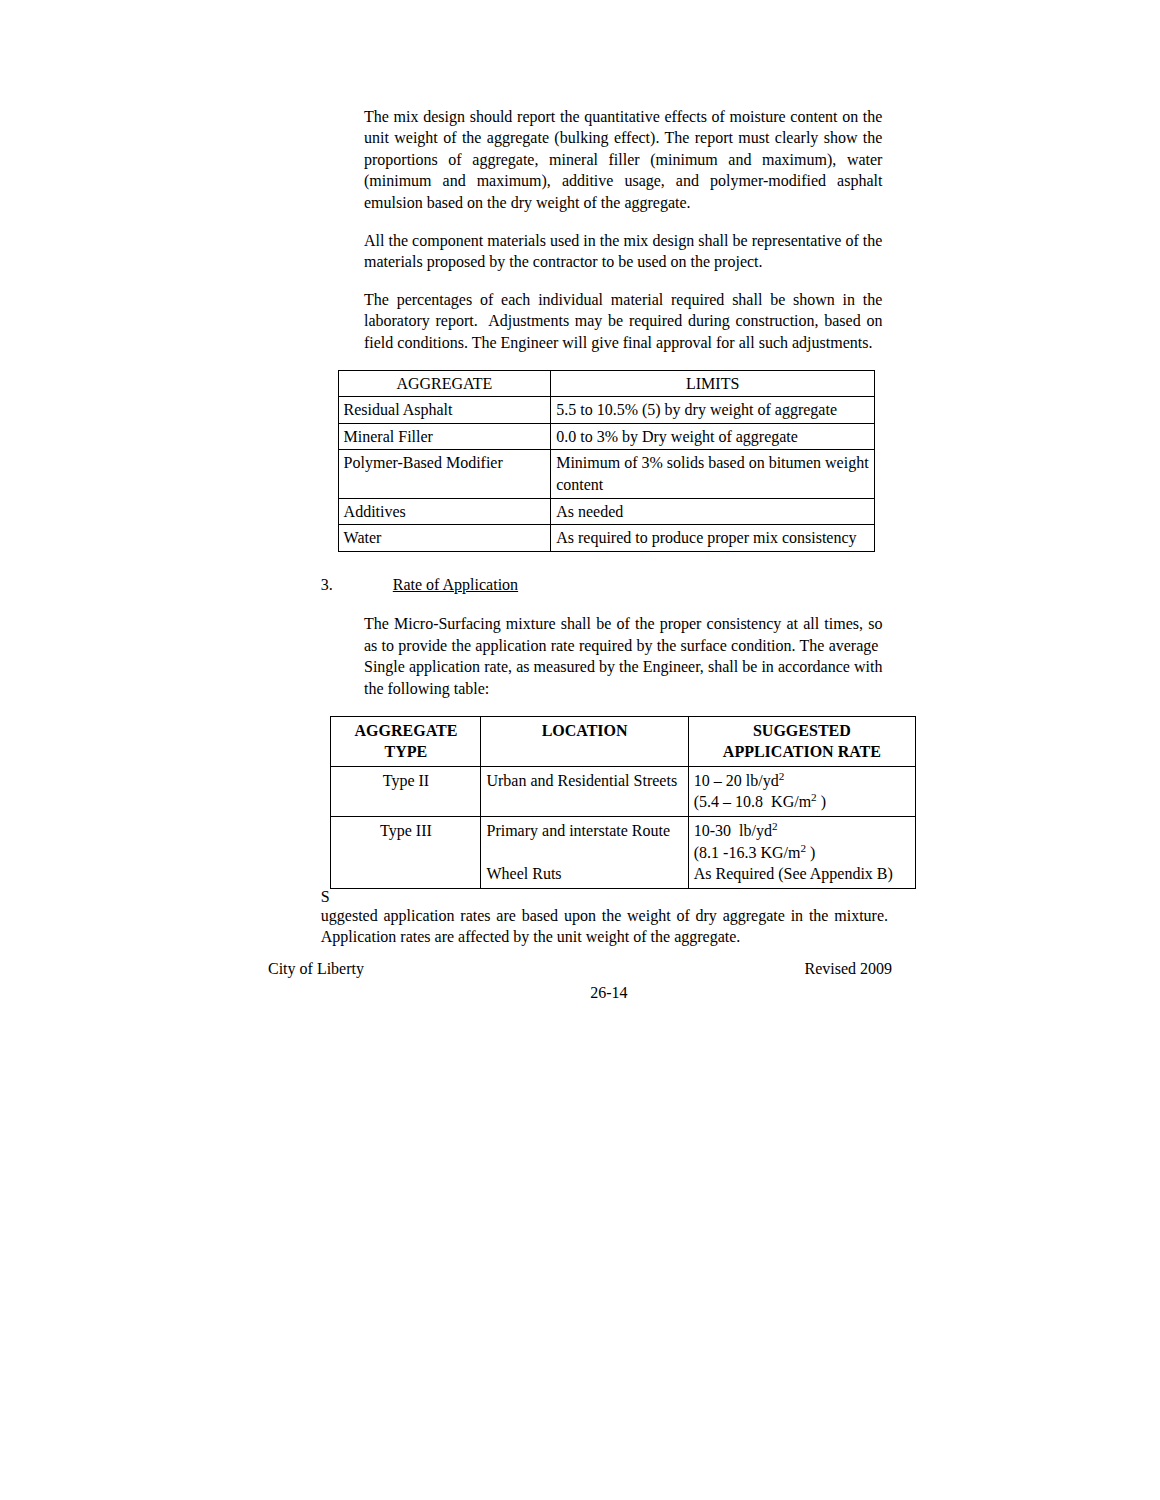The mix design should report the quantitative effects of moisture content on the unit weight of the aggregate (bulking effect). The report must clearly show the proportions of aggregate, mineral filler (minimum and maximum), water (minimum and maximum), additive usage, and polymer-modified asphalt emulsion based on the dry weight of the aggregate.
All the component materials used in the mix design shall be representative of the materials proposed by the contractor to be used on the project.
The percentages of each individual material required shall be shown in the laboratory report. Adjustments may be required during construction, based on field conditions. The Engineer will give final approval for all such adjustments.
| AGGREGATE | LIMITS |
| --- | --- |
| Residual Asphalt | 5.5 to 10.5% (5) by dry weight of aggregate |
| Mineral Filler | 0.0 to 3% by Dry weight of aggregate |
| Polymer-Based Modifier | Minimum of 3% solids based on bitumen weight content |
| Additives | As needed |
| Water | As required to produce proper mix consistency |
3. Rate of Application
The Micro-Surfacing mixture shall be of the proper consistency at all times, so as to provide the application rate required by the surface condition. The average Single application rate, as measured by the Engineer, shall be in accordance with the following table:
| AGGREGATE TYPE | LOCATION | SUGGESTED APPLICATION RATE |
| --- | --- | --- |
| Type II | Urban and Residential Streets | 10 – 20 lb/yd 2 (5.4 – 10.8 KG/m 2 ) |
| Type III | Primary and interstate Route Wheel Ruts | 10-30 lb/yd 2 (8.1 -16.3 KG/m 2 ) As Required (See Appendix B) |
S
uggested application rates are based upon the weight of dry aggregate in the mixture. Application rates are affected by the unit weight of the aggregate.
City of Liberty Revised 2009
26-14